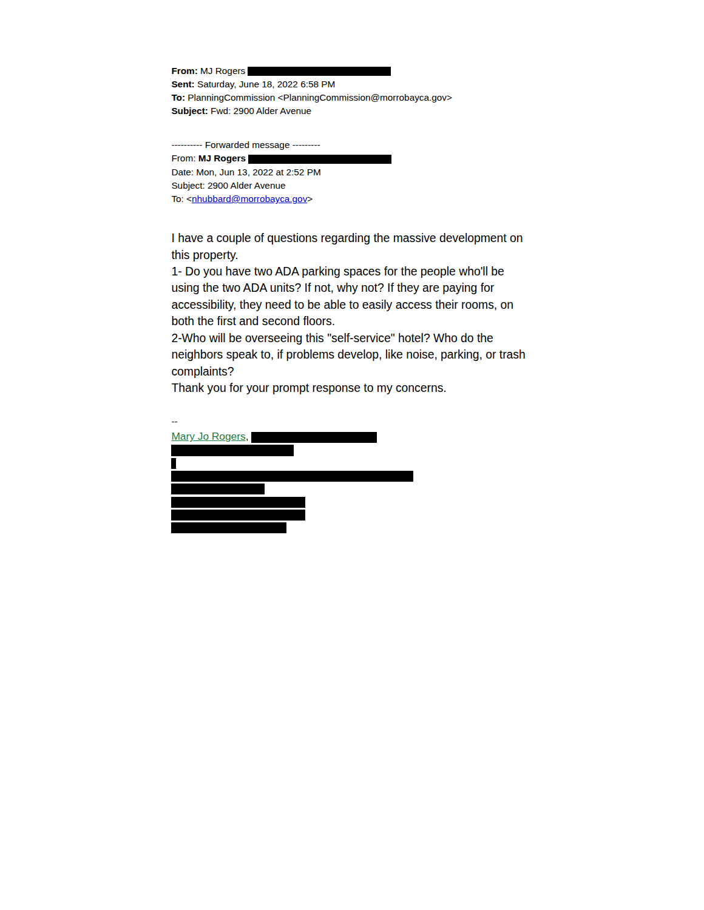From: MJ Rogers
Sent: Saturday, June 18, 2022 6:58 PM
To: PlanningCommission <PlanningCommission@morrobayca.gov>
Subject: Fwd: 2900 Alder Avenue
---------- Forwarded message ---------
From: MJ Rogers
Date: Mon, Jun 13, 2022 at 2:52 PM
Subject: 2900 Alder Avenue
To: <nhubbard@morrobayca.gov>
I have a couple of questions regarding the massive development on this property.
1- Do you have two ADA parking spaces for the people who'll be using the two ADA units? If not, why not? If they are paying for accessibility, they need to be able to easily access their rooms, on both the first and second floors.
2-Who will be overseeing this "self-service" hotel? Who do the neighbors speak to, if problems develop, like noise, parking, or trash complaints?
Thank you for your prompt response to my concerns.
--
Mary Jo Rogers,